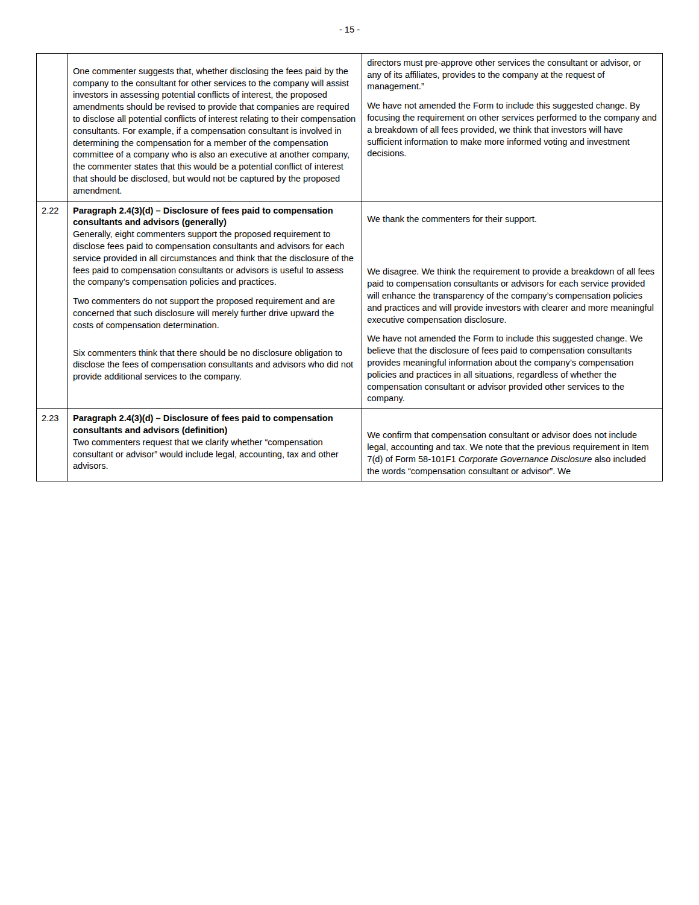- 15 -
| | One commenter suggests that, whether disclosing the fees paid by the company to the consultant for other services to the company will assist investors in assessing potential conflicts of interest, the proposed amendments should be revised to provide that companies are required to disclose all potential conflicts of interest relating to their compensation consultants. For example, if a compensation consultant is involved in determining the compensation for a member of the compensation committee of a company who is also an executive at another company, the commenter states that this would be a potential conflict of interest that should be disclosed, but would not be captured by the proposed amendment. | directors must pre-approve other services the consultant or advisor, or any of its affiliates, provides to the company at the request of management.” We have not amended the Form to include this suggested change. By focusing the requirement on other services performed to the company and a breakdown of all fees provided, we think that investors will have sufficient information to make more informed voting and investment decisions. |
| 2.22 | Paragraph 2.4(3)(d) – Disclosure of fees paid to compensation consultants and advisors (generally) Generally, eight commenters support the proposed requirement to disclose fees paid to compensation consultants and advisors for each service provided in all circumstances and think that the disclosure of the fees paid to compensation consultants or advisors is useful to assess the company’s compensation policies and practices. Two commenters do not support the proposed requirement and are concerned that such disclosure will merely further drive upward the costs of compensation determination. Six commenters think that there should be no disclosure obligation to disclose the fees of compensation consultants and advisors who did not provide additional services to the company. | We thank the commenters for their support. We disagree. We think the requirement to provide a breakdown of all fees paid to compensation consultants or advisors for each service provided will enhance the transparency of the company’s compensation policies and practices and will provide investors with clearer and more meaningful executive compensation disclosure. We have not amended the Form to include this suggested change. We believe that the disclosure of fees paid to compensation consultants provides meaningful information about the company’s compensation policies and practices in all situations, regardless of whether the compensation consultant or advisor provided other services to the company. |
| 2.23 | Paragraph 2.4(3)(d) – Disclosure of fees paid to compensation consultants and advisors (definition) Two commenters request that we clarify whether “compensation consultant or advisor” would include legal, accounting, tax and other advisors. | We confirm that compensation consultant or advisor does not include legal, accounting and tax. We note that the previous requirement in Item 7(d) of Form 58-101F1 Corporate Governance Disclosure also included the words “compensation consultant or advisor”. We |